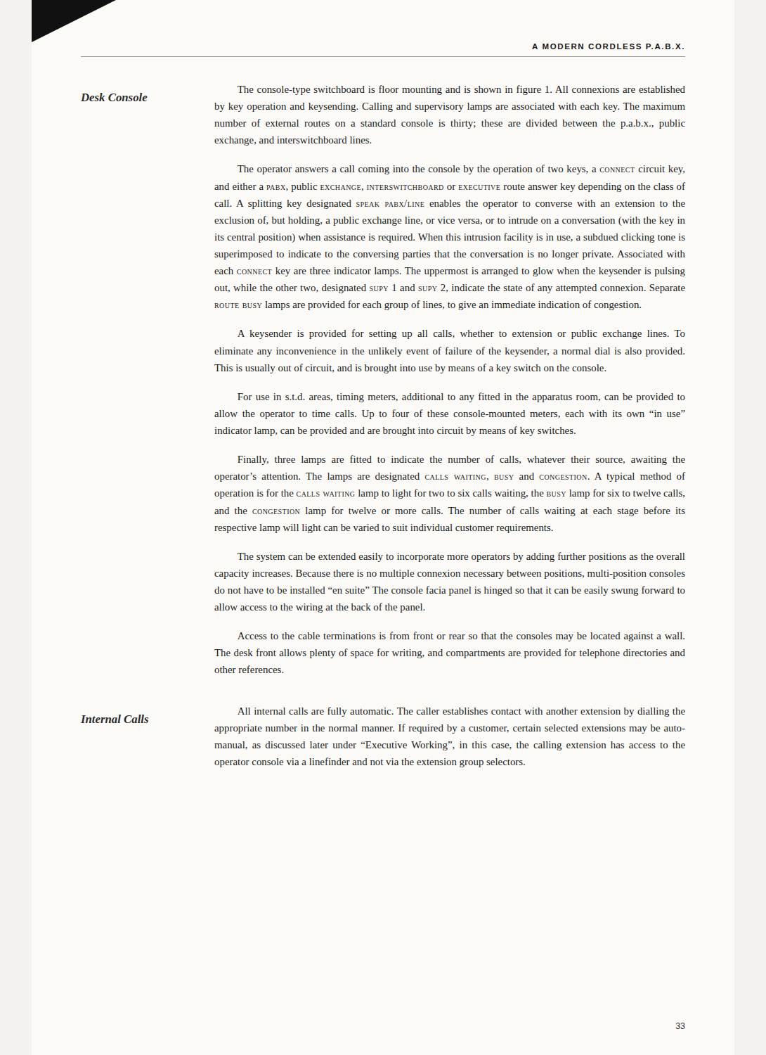A Modern Cordless P.A.B.X.
Desk Console
The console-type switchboard is floor mounting and is shown in figure 1. All connexions are established by key operation and keysending. Calling and supervisory lamps are associated with each key. The maximum number of external routes on a standard console is thirty; these are divided between the p.a.b.x., public exchange, and interswitchboard lines.
The operator answers a call coming into the console by the operation of two keys, a connect circuit key, and either a pabx, public exchange, interswitchboard or executive route answer key depending on the class of call. A splitting key designated speak pabx/line enables the operator to converse with an extension to the exclusion of, but holding, a public exchange line, or vice versa, or to intrude on a conversation (with the key in its central position) when assistance is required. When this intrusion facility is in use, a subdued clicking tone is superimposed to indicate to the conversing parties that the conversation is no longer private. Associated with each connect key are three indicator lamps. The uppermost is arranged to glow when the keysender is pulsing out, while the other two, designated supy 1 and supy 2, indicate the state of any attempted connexion. Separate route busy lamps are provided for each group of lines, to give an immediate indication of congestion.
A keysender is provided for setting up all calls, whether to extension or public exchange lines. To eliminate any inconvenience in the unlikely event of failure of the keysender, a normal dial is also provided. This is usually out of circuit, and is brought into use by means of a key switch on the console.
For use in s.t.d. areas, timing meters, additional to any fitted in the apparatus room, can be provided to allow the operator to time calls. Up to four of these console-mounted meters, each with its own “in use” indicator lamp, can be provided and are brought into circuit by means of key switches.
Finally, three lamps are fitted to indicate the number of calls, whatever their source, awaiting the operator’s attention. The lamps are designated calls waiting, busy and congestion. A typical method of operation is for the calls waiting lamp to light for two to six calls waiting, the busy lamp for six to twelve calls, and the congestion lamp for twelve or more calls. The number of calls waiting at each stage before its respective lamp will light can be varied to suit individual customer requirements.
The system can be extended easily to incorporate more operators by adding further positions as the overall capacity increases. Because there is no multiple connexion necessary between positions, multi-position consoles do not have to be installed “en suite” The console facia panel is hinged so that it can be easily swung forward to allow access to the wiring at the back of the panel.
Access to the cable terminations is from front or rear so that the consoles may be located against a wall. The desk front allows plenty of space for writing, and compartments are provided for telephone directories and other references.
Internal Calls
All internal calls are fully automatic. The caller establishes contact with another extension by dialling the appropriate number in the normal manner. If required by a customer, certain selected extensions may be auto-manual, as discussed later under “Executive Working”, in this case, the calling extension has access to the operator console via a linefinder and not via the extension group selectors.
33